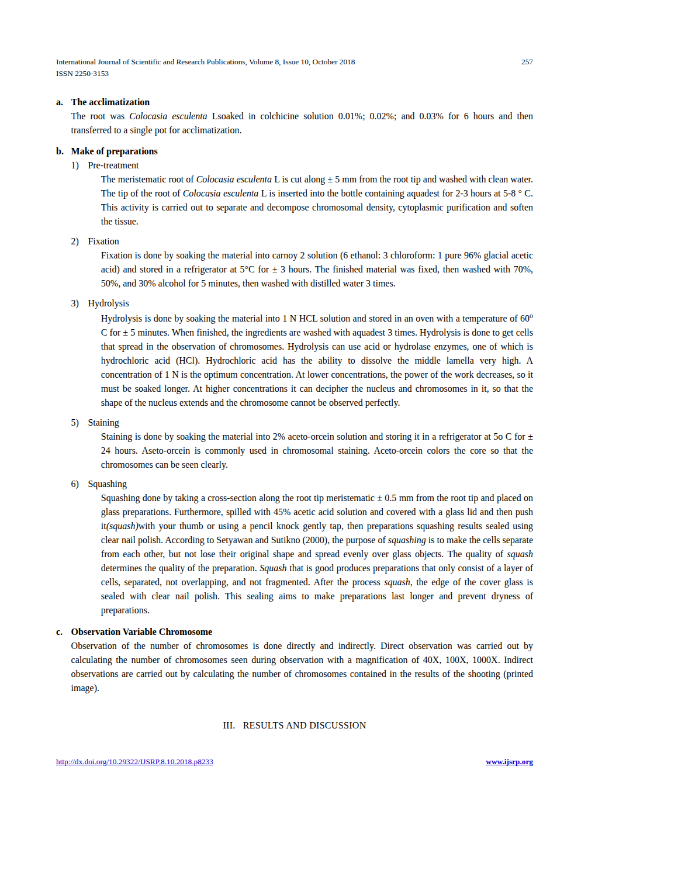International Journal of Scientific and Research Publications, Volume 8, Issue 10, October 2018
ISSN 2250-3153
257
a. The acclimatization
The root was Colocasia esculenta Lsoaked in colchicine solution 0.01%; 0.02%; and 0.03% for 6 hours and then transferred to a single pot for acclimatization.
b. Make of preparations
1) Pre-treatment
The meristematic root of Colocasia esculenta L is cut along ± 5 mm from the root tip and washed with clean water. The tip of the root of Colocasia esculenta L is inserted into the bottle containing aquadest for 2-3 hours at 5-8 ° C. This activity is carried out to separate and decompose chromosomal density, cytoplasmic purification and soften the tissue.
2) Fixation
Fixation is done by soaking the material into carnoy 2 solution (6 ethanol: 3 chloroform: 1 pure 96% glacial acetic acid) and stored in a refrigerator at 5°C for ± 3 hours. The finished material was fixed, then washed with 70%, 50%, and 30% alcohol for 5 minutes, then washed with distilled water 3 times.
3) Hydrolysis
Hydrolysis is done by soaking the material into 1 N HCL solution and stored in an oven with a temperature of 60o C for ± 5 minutes. When finished, the ingredients are washed with aquadest 3 times. Hydrolysis is done to get cells that spread in the observation of chromosomes. Hydrolysis can use acid or hydrolase enzymes, one of which is hydrochloric acid (HCl). Hydrochloric acid has the ability to dissolve the middle lamella very high. A concentration of 1 N is the optimum concentration. At lower concentrations, the power of the work decreases, so it must be soaked longer. At higher concentrations it can decipher the nucleus and chromosomes in it, so that the shape of the nucleus extends and the chromosome cannot be observed perfectly.
5) Staining
Staining is done by soaking the material into 2% aceto-orcein solution and storing it in a refrigerator at 5o C for ± 24 hours. Aseto-orcein is commonly used in chromosomal staining. Aceto-orcein colors the core so that the chromosomes can be seen clearly.
6) Squashing
Squashing done by taking a cross-section along the root tip meristematic ± 0.5 mm from the root tip and placed on glass preparations. Furthermore, spilled with 45% acetic acid solution and covered with a glass lid and then push it(squash) with your thumb or using a pencil knock gently tap, then preparations squashing results sealed using clear nail polish. According to Setyawan and Sutikno (2000), the purpose of squashing is to make the cells separate from each other, but not lose their original shape and spread evenly over glass objects. The quality of squash determines the quality of the preparation. Squash that is good produces preparations that only consist of a layer of cells, separated, not overlapping, and not fragmented. After the process squash, the edge of the cover glass is sealed with clear nail polish. This sealing aims to make preparations last longer and prevent dryness of preparations.
c. Observation Variable Chromosome
Observation of the number of chromosomes is done directly and indirectly. Direct observation was carried out by calculating the number of chromosomes seen during observation with a magnification of 40X, 100X, 1000X. Indirect observations are carried out by calculating the number of chromosomes contained in the results of the shooting (printed image).
III. RESULTS AND DISCUSSION
http://dx.doi.org/10.29322/IJSRP.8.10.2018.p8233
www.ijsrp.org